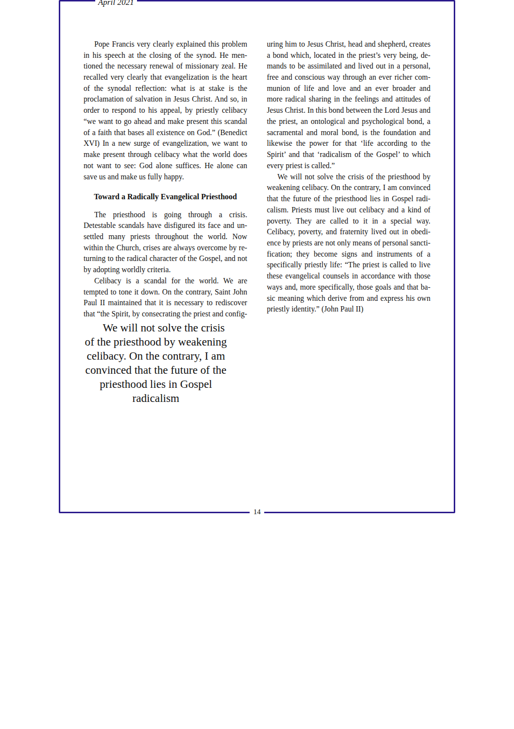April 2021
Pope Francis very clearly explained this problem in his speech at the closing of the synod. He mentioned the necessary renewal of missionary zeal. He recalled very clearly that evangelization is the heart of the synodal reflection: what is at stake is the proclamation of salvation in Jesus Christ. And so, in order to respond to his appeal, by priestly celibacy “we want to go ahead and make present this scandal of a faith that bases all existence on God.” (Benedict XVI) In a new surge of evangelization, we want to make present through celibacy what the world does not want to see: God alone suffices. He alone can save us and make us fully happy.
Toward a Radically Evangelical Priesthood
The priesthood is going through a crisis. Detestable scandals have disfigured its face and unsettled many priests throughout the world. Now within the Church, crises are always overcome by returning to the radical character of the Gospel, and not by adopting worldly criteria.
Celibacy is a scandal for the world. We are tempted to tone it down. On the contrary, Saint John Paul II maintained that it is necessary to rediscover that “the Spirit, by consecrating the priest and configuring him to Jesus Christ, head and shepherd, creates a bond which, located in the priest’s very being, demands to be assimilated and lived out in a personal, free and conscious way through an ever richer communion of life and love and an ever broader and more radical sharing in the feelings and attitudes of Jesus Christ. In this bond between the Lord Jesus and the priest, an ontological and psychological bond, a sacramental and moral bond, is the foundation and likewise the power for that ‘life according to the Spirit’ and that ‘radicalism of the Gospel’ to which every priest is called.”
We will not solve the crisis of the priesthood by weakening celibacy. On the contrary, I am convinced that the future of the priesthood lies in Gospel radicalism. Priests must live out celibacy and a kind of poverty. They are called to it in a special way. Celibacy, poverty, and fraternity lived out in obedience by priests are not only means of personal sanctification; they become signs and instruments of a specifically priestly life: “The priest is called to live these evangelical counsels in accordance with those ways and, more specifically, those goals and that basic meaning which derive from and express his own priestly identity.” (John Paul II)
We will not solve the crisis of the priesthood by weakening celibacy. On the contrary, I am convinced that the future of the priesthood lies in Gospel radicalism
14